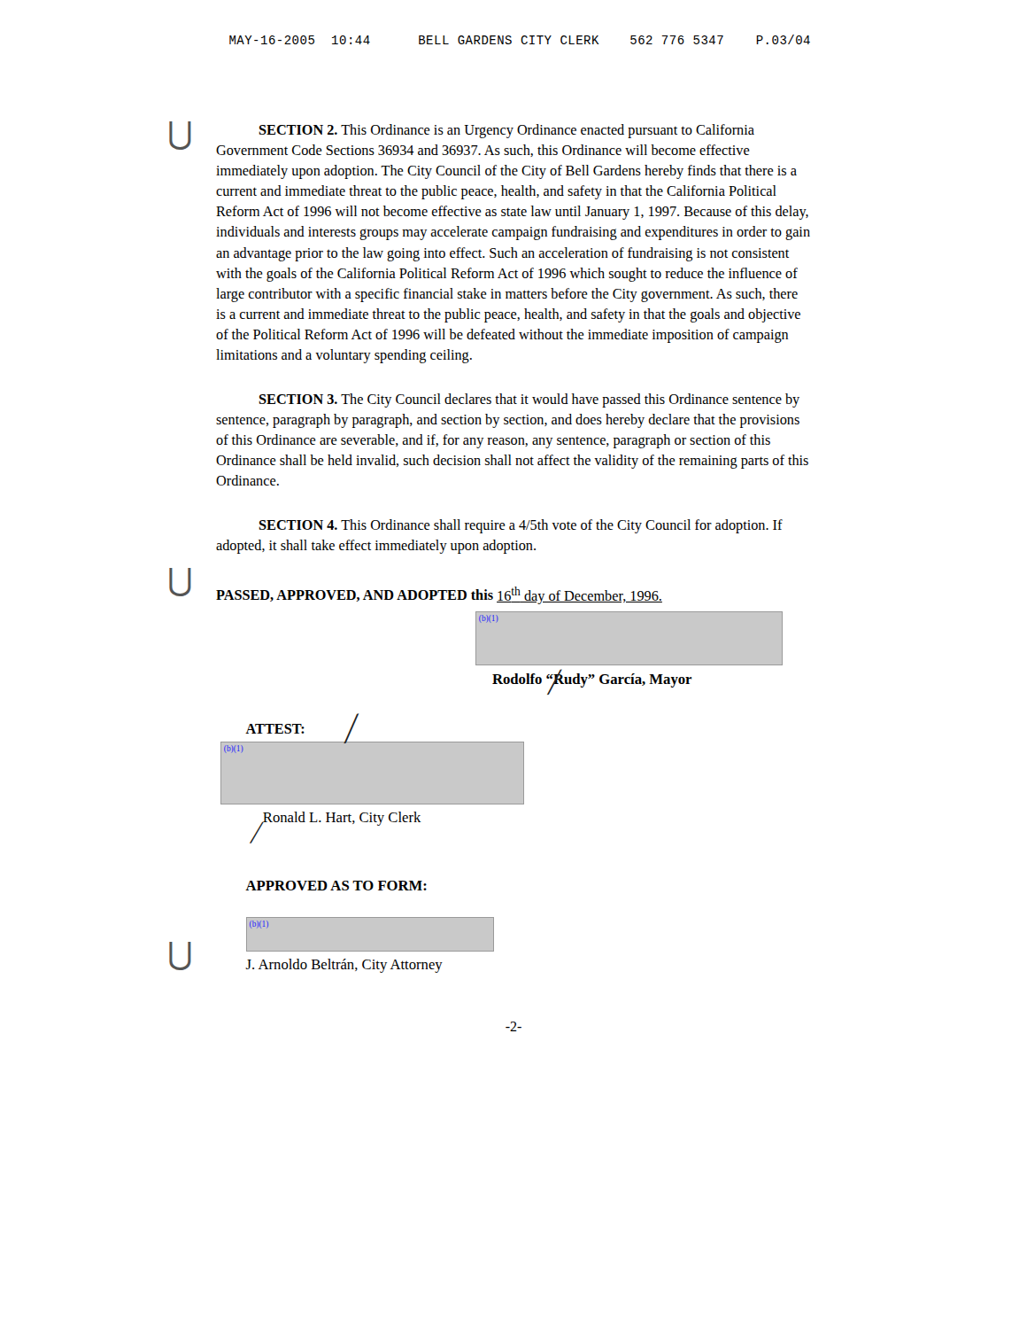MAY-16-2005 10:44 BELL GARDENS CITY CLERK 562 776 5347 P.03/04
⋃
⋃
⋃
SECTION 2. This Ordinance is an Urgency Ordinance enacted pursuant to California Government Code Sections 36934 and 36937. As such, this Ordinance will become effective immediately upon adoption. The City Council of the City of Bell Gardens hereby finds that there is a current and immediate threat to the public peace, health, and safety in that the California Political Reform Act of 1996 will not become effective as state law until January 1, 1997. Because of this delay, individuals and interests groups may accelerate campaign fundraising and expenditures in order to gain an advantage prior to the law going into effect. Such an acceleration of fundraising is not consistent with the goals of the California Political Reform Act of 1996 which sought to reduce the influence of large contributor with a specific financial stake in matters before the City government. As such, there is a current and immediate threat to the public peace, health, and safety in that the goals and objective of the Political Reform Act of 1996 will be defeated without the immediate imposition of campaign limitations and a voluntary spending ceiling.
SECTION 3. The City Council declares that it would have passed this Ordinance sentence by sentence, paragraph by paragraph, and section by section, and does hereby declare that the provisions of this Ordinance are severable, and if, for any reason, any sentence, paragraph or section of this Ordinance shall be held invalid, such decision shall not affect the validity of the remaining parts of this Ordinance.
SECTION 4. This Ordinance shall require a 4/5th vote of the City Council for adoption. If adopted, it shall take effect immediately upon adoption.
PASSED, APPROVED, AND ADOPTED this 16th day of December, 1996.
(b)(1)
Rodolfo “Rudy” García, Mayor
ATTEST:
(b)(1)
Ronald L. Hart, City Clerk
APPROVED AS TO FORM:
(b)(1)
J. Arnoldo Beltrán, City Attorney
⁄
⁄
⁄
-2-